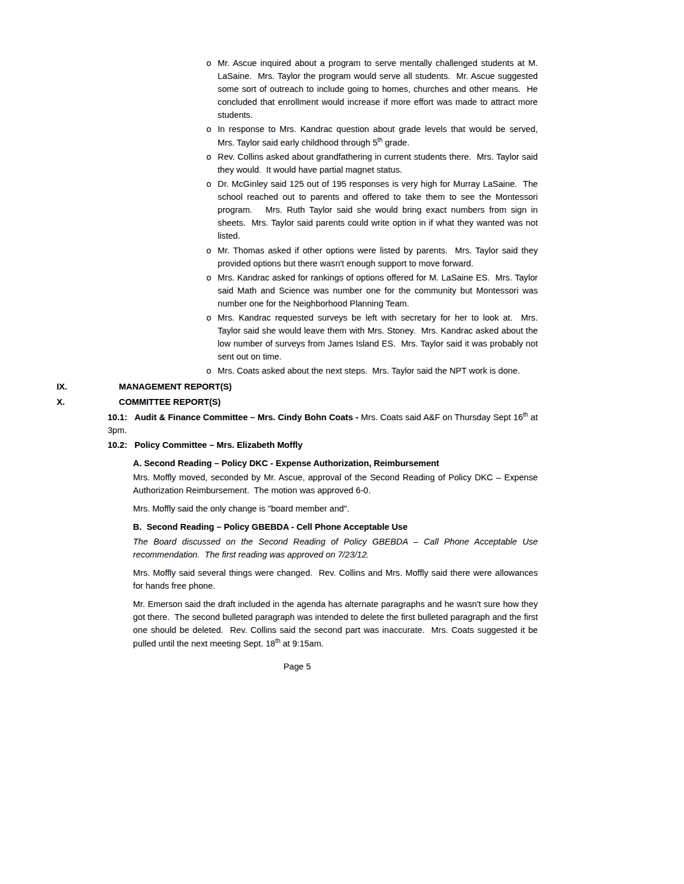Mr. Ascue inquired about a program to serve mentally challenged students at M. LaSaine. Mrs. Taylor the program would serve all students. Mr. Ascue suggested some sort of outreach to include going to homes, churches and other means. He concluded that enrollment would increase if more effort was made to attract more students.
In response to Mrs. Kandrac question about grade levels that would be served, Mrs. Taylor said early childhood through 5th grade.
Rev. Collins asked about grandfathering in current students there. Mrs. Taylor said they would. It would have partial magnet status.
Dr. McGinley said 125 out of 195 responses is very high for Murray LaSaine. The school reached out to parents and offered to take them to see the Montessori program. Mrs. Ruth Taylor said she would bring exact numbers from sign in sheets. Mrs. Taylor said parents could write option in if what they wanted was not listed.
Mr. Thomas asked if other options were listed by parents. Mrs. Taylor said they provided options but there wasn't enough support to move forward.
Mrs. Kandrac asked for rankings of options offered for M. LaSaine ES. Mrs. Taylor said Math and Science was number one for the community but Montessori was number one for the Neighborhood Planning Team.
Mrs. Kandrac requested surveys be left with secretary for her to look at. Mrs. Taylor said she would leave them with Mrs. Stoney. Mrs. Kandrac asked about the low number of surveys from James Island ES. Mrs. Taylor said it was probably not sent out on time.
Mrs. Coats asked about the next steps. Mrs. Taylor said the NPT work is done.
IX. MANAGEMENT REPORT(S)
X. COMMITTEE REPORT(S)
10.1: Audit & Finance Committee – Mrs. Cindy Bohn Coats - Mrs. Coats said A&F on Thursday Sept 16th at 3pm.
10.2: Policy Committee – Mrs. Elizabeth Moffly
A. Second Reading – Policy DKC - Expense Authorization, Reimbursement
Mrs. Moffly moved, seconded by Mr. Ascue, approval of the Second Reading of Policy DKC – Expense Authorization Reimbursement. The motion was approved 6-0.
Mrs. Moffly said the only change is "board member and".
B. Second Reading – Policy GBEBDA - Cell Phone Acceptable Use
The Board discussed on the Second Reading of Policy GBEBDA – Call Phone Acceptable Use recommendation. The first reading was approved on 7/23/12.
Mrs. Moffly said several things were changed. Rev. Collins and Mrs. Moffly said there were allowances for hands free phone.
Mr. Emerson said the draft included in the agenda has alternate paragraphs and he wasn't sure how they got there. The second bulleted paragraph was intended to delete the first bulleted paragraph and the first one should be deleted. Rev. Collins said the second part was inaccurate. Mrs. Coats suggested it be pulled until the next meeting Sept. 18th at 9:15am.
Page 5